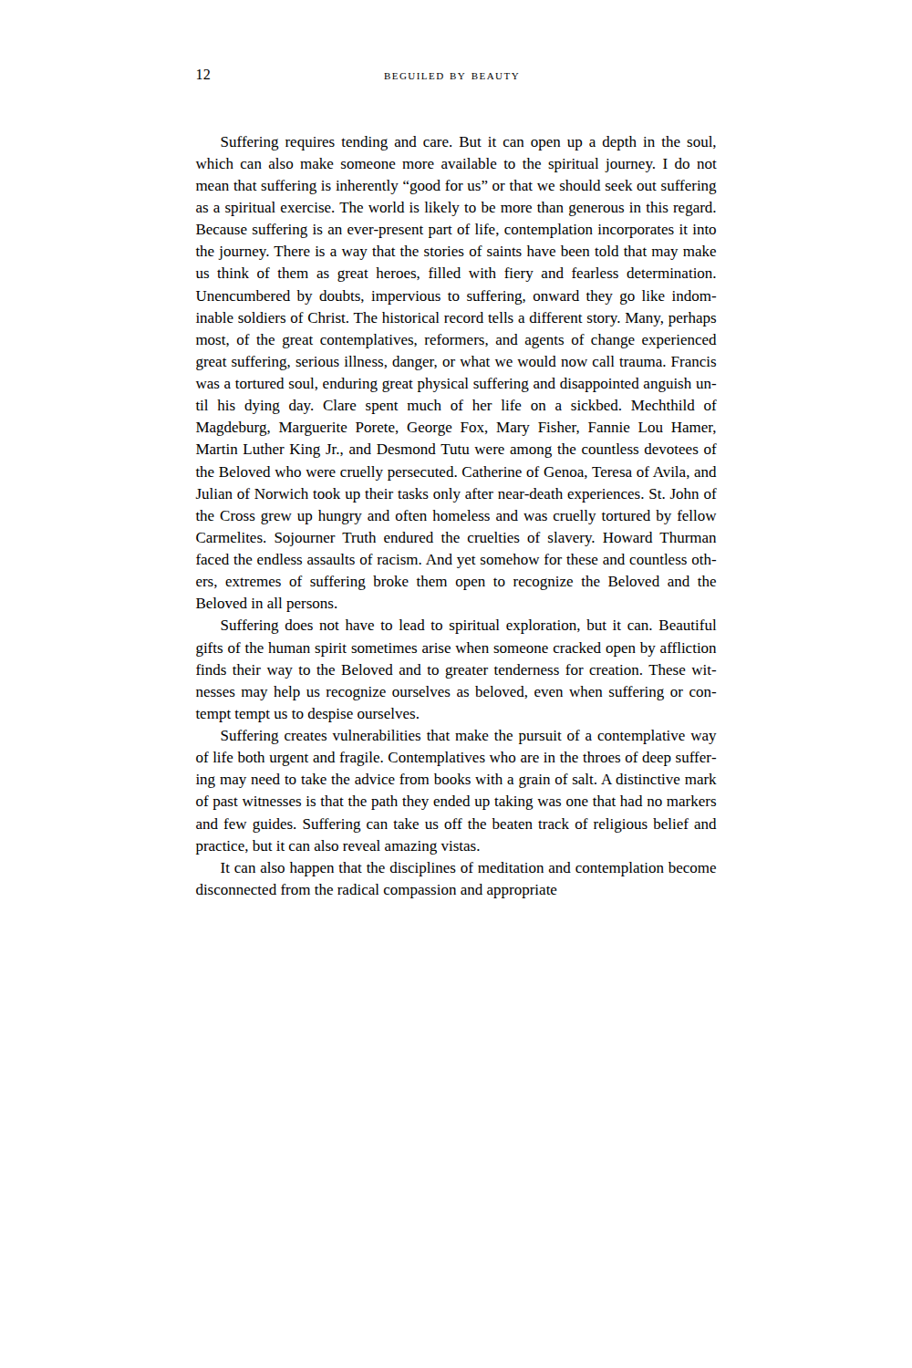12 Beguiled by Beauty
Suffering requires tending and care. But it can open up a depth in the soul, which can also make someone more available to the spiritual journey. I do not mean that suffering is inherently “good for us” or that we should seek out suffering as a spiritual exercise. The world is likely to be more than generous in this regard. Because suffering is an ever-present part of life, contemplation incorporates it into the journey. There is a way that the stories of saints have been told that may make us think of them as great heroes, filled with fiery and fearless determination. Unencumbered by doubts, impervious to suffering, onward they go like indominable soldiers of Christ. The historical record tells a different story. Many, perhaps most, of the great contemplatives, reformers, and agents of change experienced great suffering, serious illness, danger, or what we would now call trauma. Francis was a tortured soul, enduring great physical suffering and disappointed anguish until his dying day. Clare spent much of her life on a sickbed. Mechthild of Magdeburg, Marguerite Porete, George Fox, Mary Fisher, Fannie Lou Hamer, Martin Luther King Jr., and Desmond Tutu were among the countless devotees of the Beloved who were cruelly persecuted. Catherine of Genoa, Teresa of Avila, and Julian of Norwich took up their tasks only after near-death experiences. St. John of the Cross grew up hungry and often homeless and was cruelly tortured by fellow Carmelites. Sojourner Truth endured the cruelties of slavery. Howard Thurman faced the endless assaults of racism. And yet somehow for these and countless others, extremes of suffering broke them open to recognize the Beloved and the Beloved in all persons.
Suffering does not have to lead to spiritual exploration, but it can. Beautiful gifts of the human spirit sometimes arise when someone cracked open by affliction finds their way to the Beloved and to greater tenderness for creation. These witnesses may help us recognize ourselves as beloved, even when suffering or contempt tempt us to despise ourselves.
Suffering creates vulnerabilities that make the pursuit of a contemplative way of life both urgent and fragile. Contemplatives who are in the throes of deep suffering may need to take the advice from books with a grain of salt. A distinctive mark of past witnesses is that the path they ended up taking was one that had no markers and few guides. Suffering can take us off the beaten track of religious belief and practice, but it can also reveal amazing vistas.
It can also happen that the disciplines of meditation and contemplation become disconnected from the radical compassion and appropriate